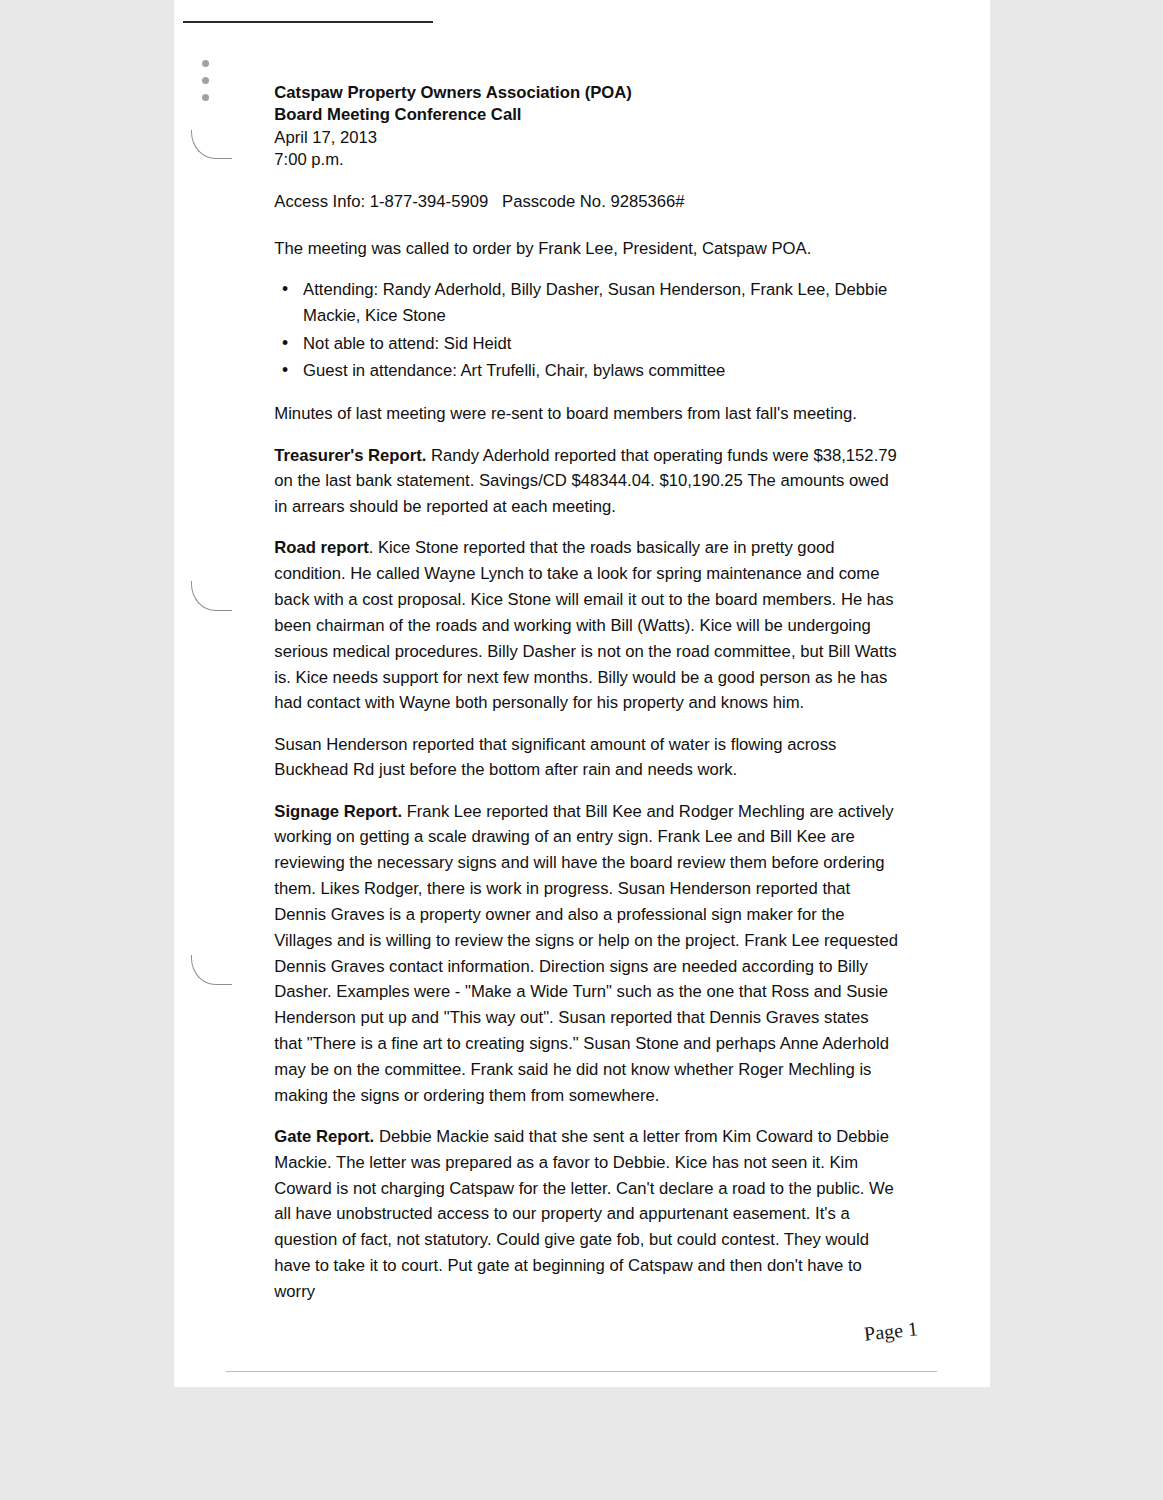Catspaw Property Owners Association (POA)
Board Meeting Conference Call
April 17, 2013
7:00 p.m.
Access Info: 1-877-394-5909 Passcode No. 9285366#
The meeting was called to order by Frank Lee, President, Catspaw POA.
Attending: Randy Aderhold, Billy Dasher, Susan Henderson, Frank Lee, Debbie Mackie, Kice Stone
Not able to attend: Sid Heidt
Guest in attendance: Art Trufelli, Chair, bylaws committee
Minutes of last meeting were re-sent to board members from last fall's meeting.
Treasurer's Report. Randy Aderhold reported that operating funds were $38,152.79 on the last bank statement. Savings/CD $48344.04. $10,190.25 The amounts owed in arrears should be reported at each meeting.
Road report. Kice Stone reported that the roads basically are in pretty good condition. He called Wayne Lynch to take a look for spring maintenance and come back with a cost proposal. Kice Stone will email it out to the board members. He has been chairman of the roads and working with Bill (Watts). Kice will be undergoing serious medical procedures. Billy Dasher is not on the road committee, but Bill Watts is. Kice needs support for next few months. Billy would be a good person as he has had contact with Wayne both personally for his property and knows him.
Susan Henderson reported that significant amount of water is flowing across Buckhead Rd just before the bottom after rain and needs work.
Signage Report. Frank Lee reported that Bill Kee and Rodger Mechling are actively working on getting a scale drawing of an entry sign. Frank Lee and Bill Kee are reviewing the necessary signs and will have the board review them before ordering them. Likes Rodger, there is work in progress. Susan Henderson reported that Dennis Graves is a property owner and also a professional sign maker for the Villages and is willing to review the signs or help on the project. Frank Lee requested Dennis Graves contact information. Direction signs are needed according to Billy Dasher. Examples were - "Make a Wide Turn" such as the one that Ross and Susie Henderson put up and "This way out". Susan reported that Dennis Graves states that "There is a fine art to creating signs." Susan Stone and perhaps Anne Aderhold may be on the committee. Frank said he did not know whether Roger Mechling is making the signs or ordering them from somewhere.
Gate Report. Debbie Mackie said that she sent a letter from Kim Coward to Debbie Mackie. The letter was prepared as a favor to Debbie. Kice has not seen it. Kim Coward is not charging Catspaw for the letter. Can't declare a road to the public. We all have unobstructed access to our property and appurtenant easement. It's a question of fact, not statutory. Could give gate fob, but could contest. They would have to take it to court. Put gate at beginning of Catspaw and then don't have to worry
Page 1